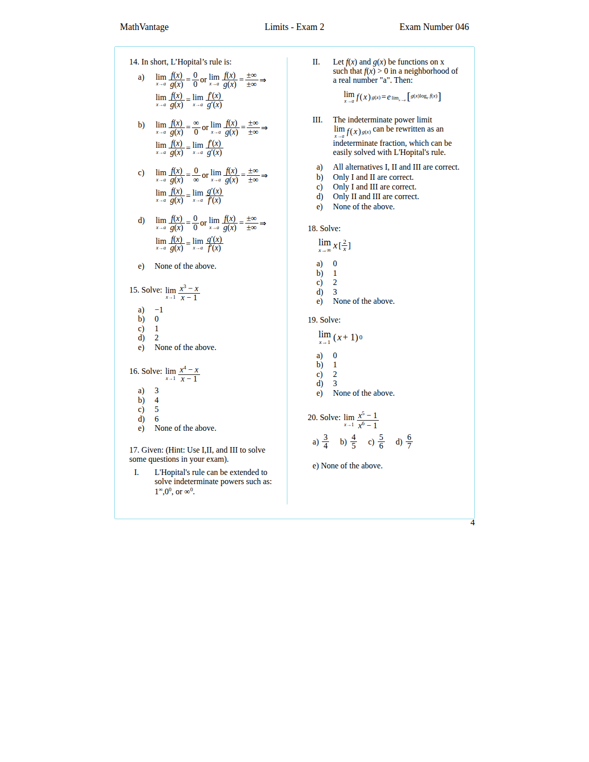MathVantage
Limits - Exam 2
Exam Number 046
14. In short, L’Hopital’s rule is:
a) lim x→a f(x) g(x) = 00 or lim x→a f(x) g(x) = ±∞±∞ ⇒
lim x→a f(x) g(x) = lim x→a f′(x) g′(x)
b) lim x→a f(x) g(x) = ∞0 or lim x→a f(x) g(x) = ±∞±∞ ⇒
lim x→a f(x) g(x) = lim x→a f′(x) g′(x)
c) lim x→a f(x) g(x) = 0∞ or lim x→a f(x) g(x) = ±∞±∞ ⇒
lim x→a f(x) g(x) = lim x→a g′(x) f′(x)
d) lim x→a f(x) g(x) = 00 or lim x→a f(x) g(x) = ±∞±∞ ⇒
lim x→a f(x) g(x) = lim x→a g′(x) f′(x)
e) None of the above.
15. Solve: lim x→1 x3 − x x − 1
a)−1
b) 0
c) 1
d) 2
e) None of the above.
16. Solve: lim x→1 x4 − x x − 1
a) 3
b) 4
c) 5
d) 6
e) None of the above.
17. Given: (Hint: Use I,II, and III to solve some questions in your exam).
I. L'Hopital's rule can be extended to solve indeterminate powers such as: 1∞,00, or ∞0.
II. Let f(x) and g(x) be functions on x such that f(x) > 0 in a neighborhood of a real number "a". Then:
lim x→a f(x)g(x) = e limx→a [g(x)loge f(x)]
III. The indeterminate power limit lim x→a f(x)g(x) can be rewritten as an indeterminate fraction, which can be easily solved with L'Hopital's rule.
a) All alternatives I, II and III are correct.
b) Only I and II are correct.
c) Only I and III are correct.
d) Only II and III are correct.
e) None of the above.
18. Solve:
lim x→∞ x [2 x]
a) 0
b) 1
c) 2
d) 3
e) None of the above.
19. Solve:
lim x→1 (x + 1)0
a) 0
b) 1
c) 2
d) 3
e) None of the above.
20. Solve: lim x→1 x5 − 1 x6 − 1
a)34 b)45 c)56 d)67 e) None of the above.
4